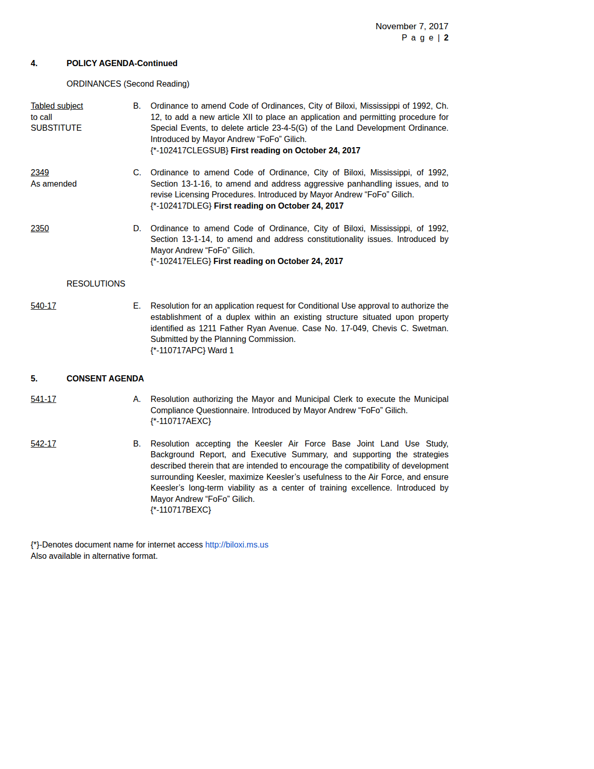November 7, 2017
P a g e | 2
4. POLICY AGENDA-Continued
ORDINANCES (Second Reading)
Tabled subject to call SUBSTITUTE
B.
Ordinance to amend Code of Ordinances, City of Biloxi, Mississippi of 1992, Ch. 12, to add a new article XII to place an application and permitting procedure for Special Events, to delete article 23-4-5(G) of the Land Development Ordinance. Introduced by Mayor Andrew “FoFo” Gilich. {*-102417CLEGSUB} First reading on October 24, 2017
2349 As amended
C.
Ordinance to amend Code of Ordinance, City of Biloxi, Mississippi, of 1992, Section 13-1-16, to amend and address aggressive panhandling issues, and to revise Licensing Procedures. Introduced by Mayor Andrew “FoFo” Gilich. {*-102417DLEG} First reading on October 24, 2017
2350
D.
Ordinance to amend Code of Ordinance, City of Biloxi, Mississippi, of 1992, Section 13-1-14, to amend and address constitutionality issues. Introduced by Mayor Andrew “FoFo” Gilich. {*-102417ELEG} First reading on October 24, 2017
RESOLUTIONS
540-17
E.
Resolution for an application request for Conditional Use approval to authorize the establishment of a duplex within an existing structure situated upon property identified as 1211 Father Ryan Avenue. Case No. 17-049, Chevis C. Swetman. Submitted by the Planning Commission. {*-110717APC} Ward 1
5. CONSENT AGENDA
541-17
A.
Resolution authorizing the Mayor and Municipal Clerk to execute the Municipal Compliance Questionnaire. Introduced by Mayor Andrew “FoFo” Gilich. {*-110717AEXC}
542-17
B.
Resolution accepting the Keesler Air Force Base Joint Land Use Study, Background Report, and Executive Summary, and supporting the strategies described therein that are intended to encourage the compatibility of development surrounding Keesler, maximize Keesler’s usefulness to the Air Force, and ensure Keesler’s long-term viability as a center of training excellence. Introduced by Mayor Andrew “FoFo” Gilich. {*-110717BEXC}
{*}-Denotes document name for internet access http://biloxi.ms.us
Also available in alternative format.